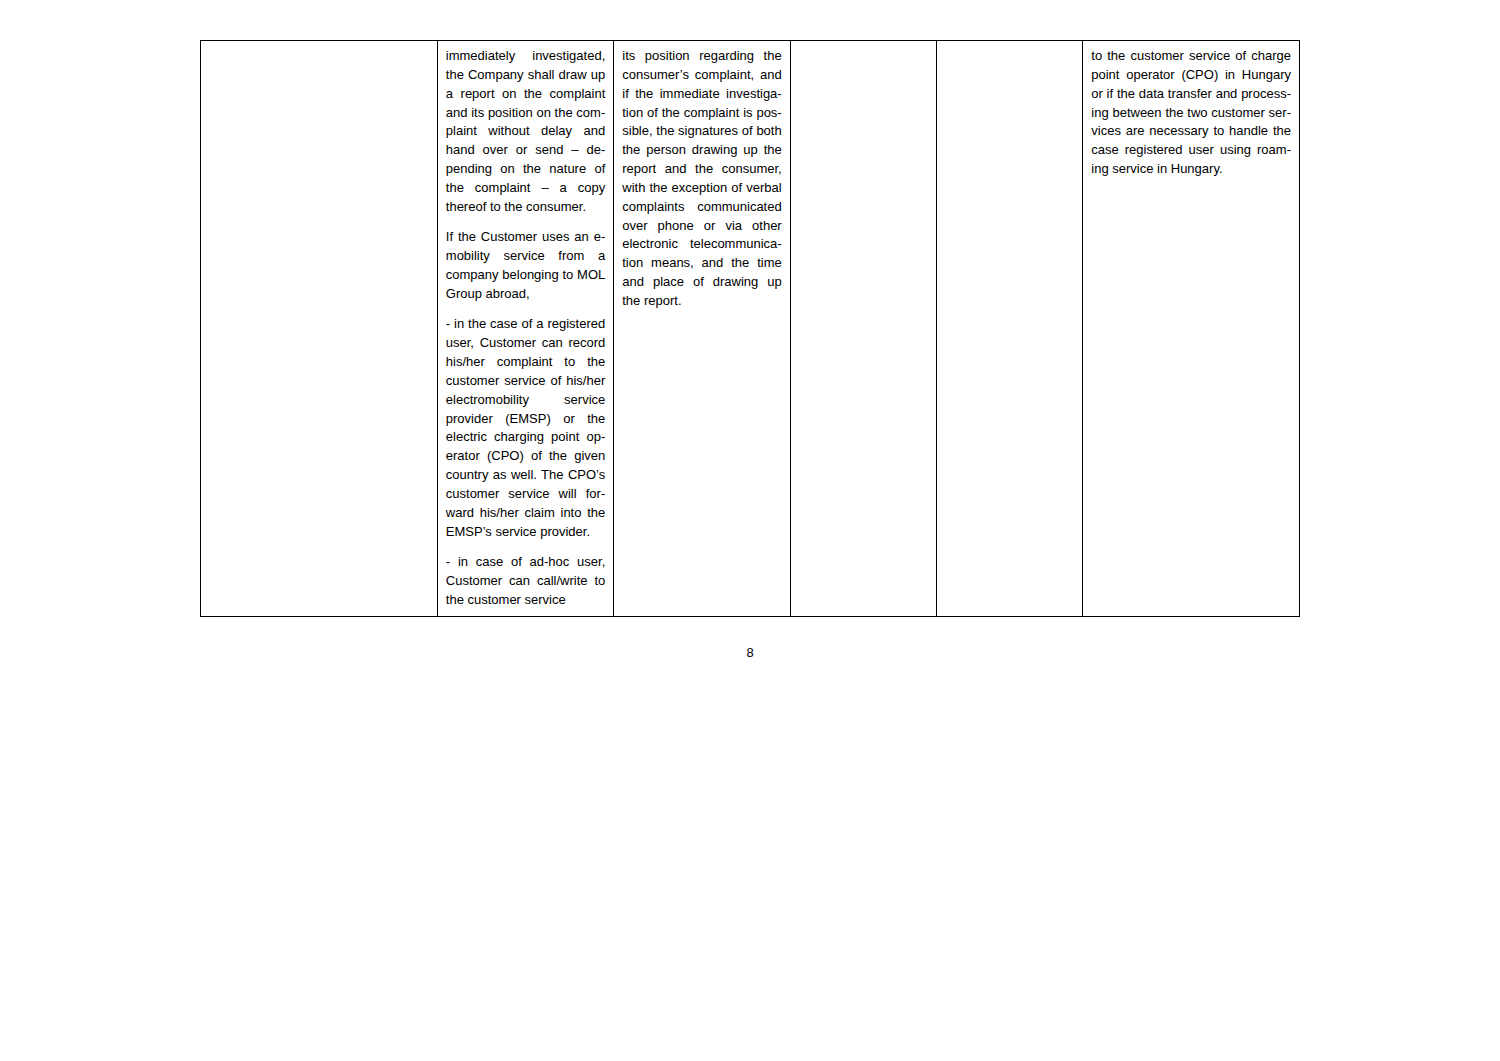| | immediately investigated, the Company shall draw up a report on the complaint and its position on the complaint without delay and hand over or send – depending on the nature of the complaint – a copy thereof to the consumer. If the Customer uses an e-mobility service from a company belonging to MOL Group abroad, - in the case of a registered user, Customer can record his/her complaint to the customer service of his/her electromobility service provider (EMSP) or the electric charging point operator (CPO) of the given country as well. The CPO’s customer service will forward his/her claim into the EMSP’s service provider. - in case of ad-hoc user, Customer can call/write to the customer service | its position regarding the consumer’s complaint, and if the immediate investigation of the complaint is possible, the signatures of both the person drawing up the report and the consumer, with the exception of verbal complaints communicated over phone or via other electronic telecommunication means, and the time and place of drawing up the report. | | | to the customer service of charge point operator (CPO) in Hungary or if the data transfer and processing between the two customer services are necessary to handle the case registered user using roaming service in Hungary. |
8